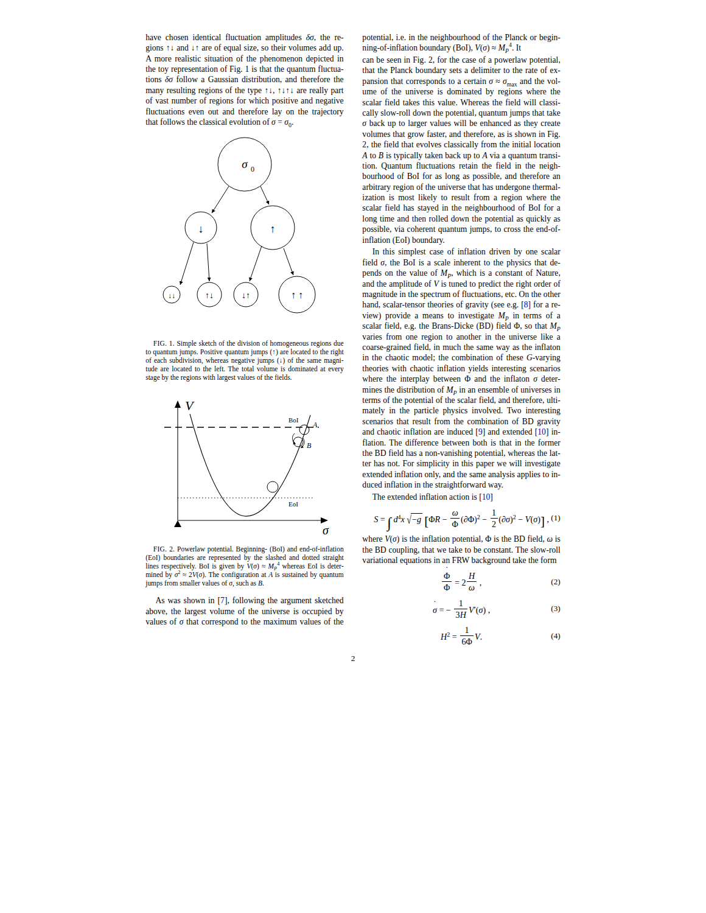have chosen identical fluctuation amplitudes δσ, the regions ↑↓ and ↓↑ are of equal size, so their volumes add up. A more realistic situation of the phenomenon depicted in the toy representation of Fig. 1 is that the quantum fluctuations δσ follow a Gaussian distribution, and therefore the many resulting regions of the type ↑↓, ↑↓↑↓ are really part of vast number of regions for which positive and negative fluctuations even out and therefore lay on the trajectory that follows the classical evolution of σ = σ0.
σ 0 ↓ ↑ ↓↓ ↑↓ ↓↑ ↑ ↑
FIG. 1. Simple sketch of the division of homogeneous regions due to quantum jumps. Positive quantum jumps (↑) are located to the right of each subdivision, whereas negative jumps (↓) of the same magnitude are located to the left. The total volume is dominated at every stage by the regions with largest values of the fields.
V σ BoI A B EoI
FIG. 2. Powerlaw potential. Beginning- (BoI) and end-of-inflation (EoI) boundaries are represented by the slashed and dotted straight lines respectively. BoI is given by V(σ) ≈ MP4 whereas EoI is determined by σ2 ≈ 2V(σ). The configuration at A is sustained by quantum jumps from smaller values of σ, such as B.
As was shown in [7], following the argument sketched above, the largest volume of the universe is occupied by values of σ that correspond to the maximum values of the potential, i.e. in the neighbourhood of the Planck or beginning-of-inflation boundary (BoI), V(σ) ≈ MP4. It
can be seen in Fig. 2, for the case of a powerlaw potential, that the Planck boundary sets a delimiter to the rate of expansion that corresponds to a certain σ ≈ σmax and the volume of the universe is dominated by regions where the scalar field takes this value. Whereas the field will classically slow-roll down the potential, quantum jumps that take σ back up to larger values will be enhanced as they create volumes that grow faster, and therefore, as is shown in Fig. 2, the field that evolves classically from the initial location A to B is typically taken back up to A via a quantum transition. Quantum fluctuations retain the field in the neighbourhood of BoI for as long as possible, and therefore an arbitrary region of the universe that has undergone thermalization is most likely to result from a region where the scalar field has stayed in the neighbourhood of BoI for a long time and then rolled down the potential as quickly as possible, via coherent quantum jumps, to cross the end-of-inflation (EoI) boundary.
In this simplest case of inflation driven by one scalar field σ, the BoI is a scale inherent to the physics that depends on the value of MP, which is a constant of Nature, and the amplitude of V is tuned to predict the right order of magnitude in the spectrum of fluctuations, etc. On the other hand, scalar-tensor theories of gravity (see e.g. [8] for a review) provide a means to investigate MP in terms of a scalar field, e.g. the Brans-Dicke (BD) field Φ, so that MP varies from one region to another in the universe like a coarse-grained field, in much the same way as the inflaton in the chaotic model; the combination of these G-varying theories with chaotic inflation yields interesting scenarios where the interplay between Φ and the inflaton σ determines the distribution of MP in an ensemble of universes in terms of the potential of the scalar field, and therefore, ultimately in the particle physics involved. Two interesting scenarios that result from the combination of BD gravity and chaotic inflation are induced [9] and extended [10] inflation. The difference between both is that in the former the BD field has a non-vanishing potential, whereas the latter has not. For simplicity in this paper we will investigate extended inflation only, and the same analysis applies to induced inflation in the straightforward way.
The extended inflation action is [10]
S = ∫ d4x √−g [ΦR − ωΦ(∂Φ)2 − 12(∂σ)2 − V(σ)] , (1)
where V(σ) is the inflation potential, Φ is the BD field, ω is the BD coupling, that we take to be constant. The slow-roll variational equations in an FRW background take the form
ΦΦ = 2Hω , (2)
σ = − 13H V′(σ) , (3)
H2 = 16Φ V. (4)
2